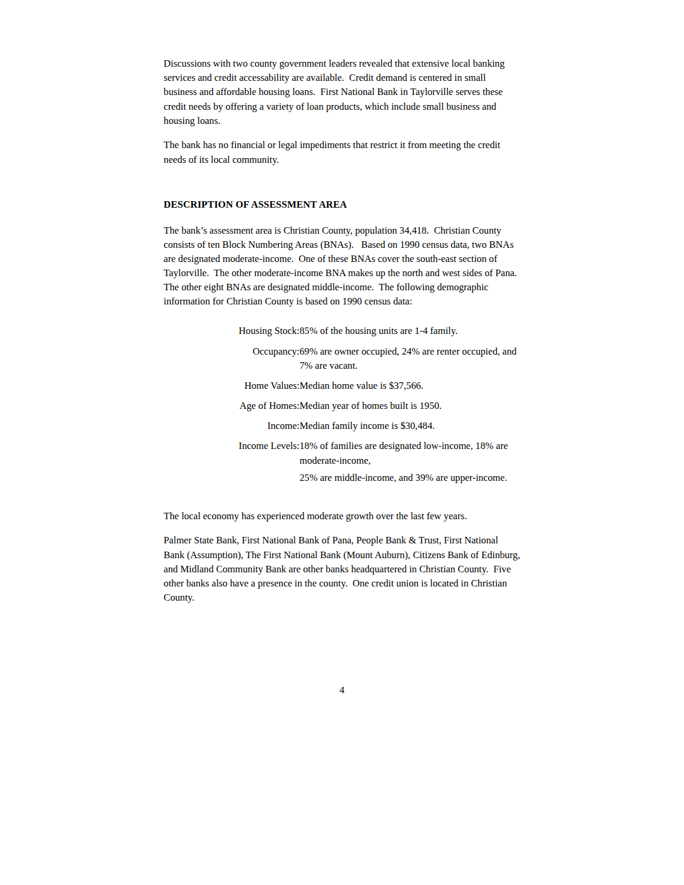Discussions with two county government leaders revealed that extensive local banking services and credit accessability are available. Credit demand is centered in small business and affordable housing loans. First National Bank in Taylorville serves these credit needs by offering a variety of loan products, which include small business and housing loans.
The bank has no financial or legal impediments that restrict it from meeting the credit needs of its local community.
DESCRIPTION OF ASSESSMENT AREA
The bank’s assessment area is Christian County, population 34,418. Christian County consists of ten Block Numbering Areas (BNAs). Based on 1990 census data, two BNAs are designated moderate-income. One of these BNAs cover the south-east section of Taylorville. The other moderate-income BNA makes up the north and west sides of Pana. The other eight BNAs are designated middle-income. The following demographic information for Christian County is based on 1990 census data:
| Housing Stock: | 85% of the housing units are 1-4 family. |
| Occupancy: | 69% are owner occupied, 24% are renter occupied, and 7% are vacant. |
| Home Values: | Median home value is $37,566. |
| Age of Homes: | Median year of homes built is 1950. |
| Income: | Median family income is $30,484. |
| Income Levels: | 18% of families are designated low-income, 18% are moderate-income, 25% are middle-income, and 39% are upper-income. |
The local economy has experienced moderate growth over the last few years.
Palmer State Bank, First National Bank of Pana, People Bank & Trust, First National Bank (Assumption), The First National Bank (Mount Auburn), Citizens Bank of Edinburg, and Midland Community Bank are other banks headquartered in Christian County. Five other banks also have a presence in the county. One credit union is located in Christian County.
4